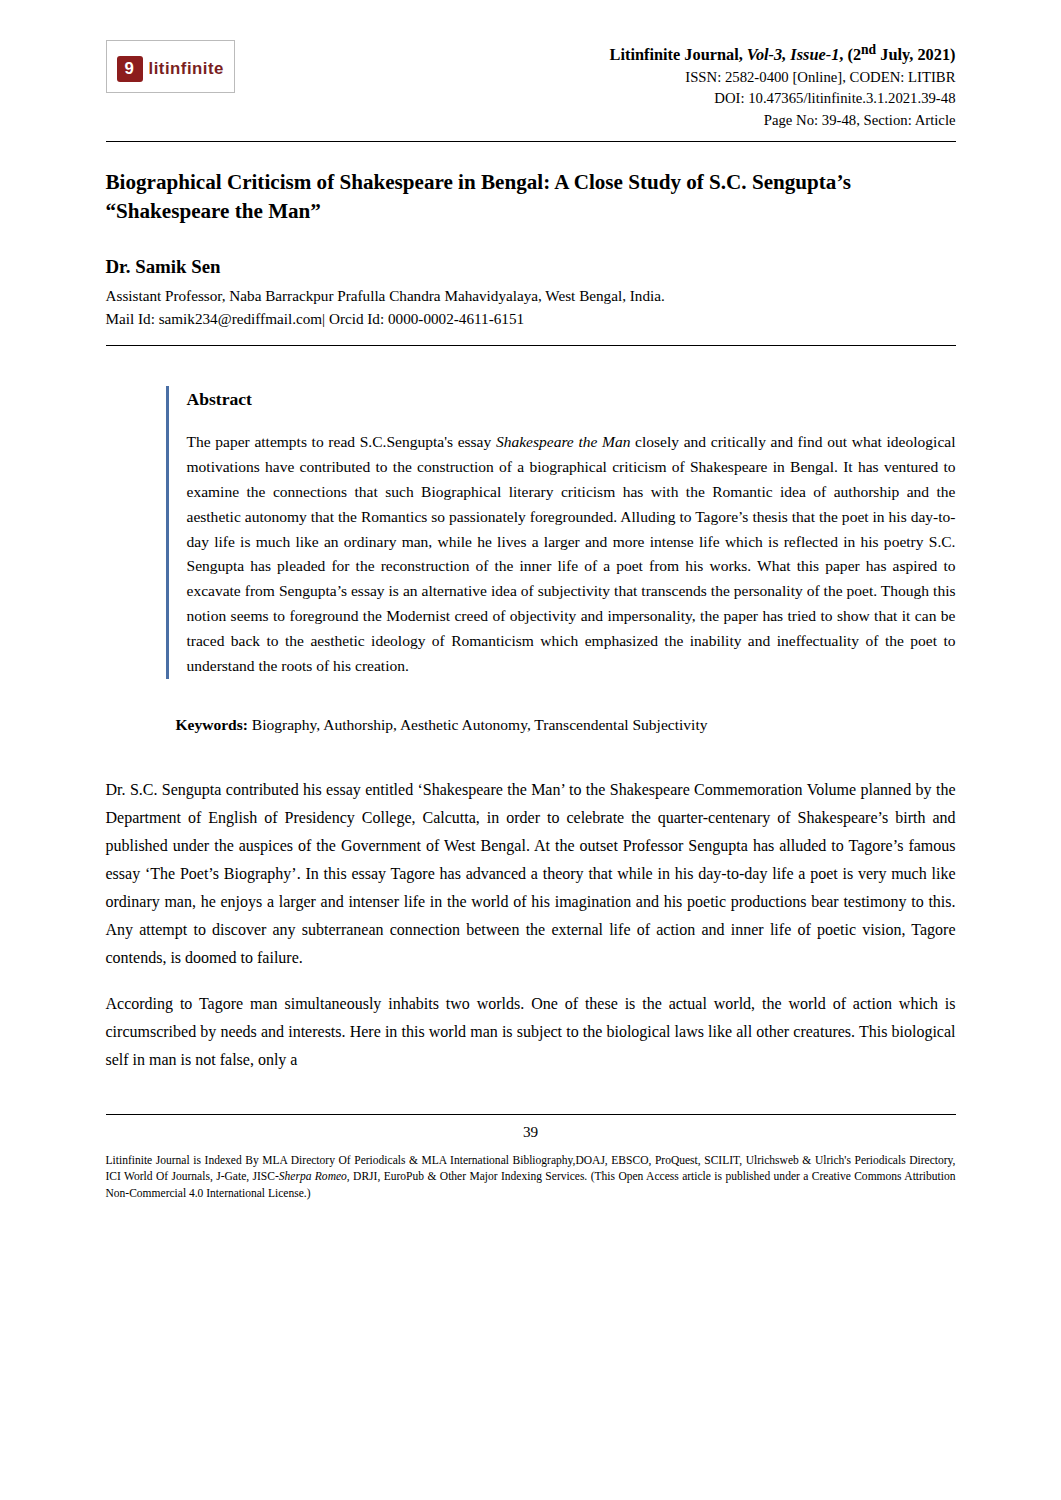9 litinfinite
Litinfinite Journal, Vol-3, Issue-1, (2nd July, 2021)
ISSN: 2582-0400 [Online], CODEN: LITIBR
DOI: 10.47365/litinfinite.3.1.2021.39-48
Page No: 39-48, Section: Article
Biographical Criticism of Shakespeare in Bengal: A Close Study of S.C. Sengupta’s “Shakespeare the Man”
Dr. Samik Sen
Assistant Professor, Naba Barrackpur Prafulla Chandra Mahavidyalaya, West Bengal, India.
Mail Id: samik234@rediffmail.com| Orcid Id: 0000-0002-4611-6151
Abstract
The paper attempts to read S.C.Sengupta's essay Shakespeare the Man closely and critically and find out what ideological motivations have contributed to the construction of a biographical criticism of Shakespeare in Bengal. It has ventured to examine the connections that such Biographical literary criticism has with the Romantic idea of authorship and the aesthetic autonomy that the Romantics so passionately foregrounded. Alluding to Tagore’s thesis that the poet in his day-to-day life is much like an ordinary man, while he lives a larger and more intense life which is reflected in his poetry S.C. Sengupta has pleaded for the reconstruction of the inner life of a poet from his works. What this paper has aspired to excavate from Sengupta’s essay is an alternative idea of subjectivity that transcends the personality of the poet. Though this notion seems to foreground the Modernist creed of objectivity and impersonality, the paper has tried to show that it can be traced back to the aesthetic ideology of Romanticism which emphasized the inability and ineffectuality of the poet to understand the roots of his creation.
Keywords: Biography, Authorship, Aesthetic Autonomy, Transcendental Subjectivity
Dr. S.C. Sengupta contributed his essay entitled ‘Shakespeare the Man’ to the Shakespeare Commemoration Volume planned by the Department of English of Presidency College, Calcutta, in order to celebrate the quarter-centenary of Shakespeare’s birth and published under the auspices of the Government of West Bengal. At the outset Professor Sengupta has alluded to Tagore’s famous essay ‘The Poet’s Biography’. In this essay Tagore has advanced a theory that while in his day-to-day life a poet is very much like ordinary man, he enjoys a larger and intenser life in the world of his imagination and his poetic productions bear testimony to this. Any attempt to discover any subterranean connection between the external life of action and inner life of poetic vision, Tagore contends, is doomed to failure.
According to Tagore man simultaneously inhabits two worlds. One of these is the actual world, the world of action which is circumscribed by needs and interests. Here in this world man is subject to the biological laws like all other creatures. This biological self in man is not false, only a
39
Litinfinite Journal is Indexed By MLA Directory Of Periodicals & MLA International Bibliography,DOAJ, EBSCO, ProQuest, SCILIT, Ulrichsweb & Ulrich's Periodicals Directory, ICI World Of Journals, J-Gate, JISC-Sherpa Romeo, DRJI, EuroPub & Other Major Indexing Services. (This Open Access article is published under a Creative Commons Attribution Non-Commercial 4.0 International License.)